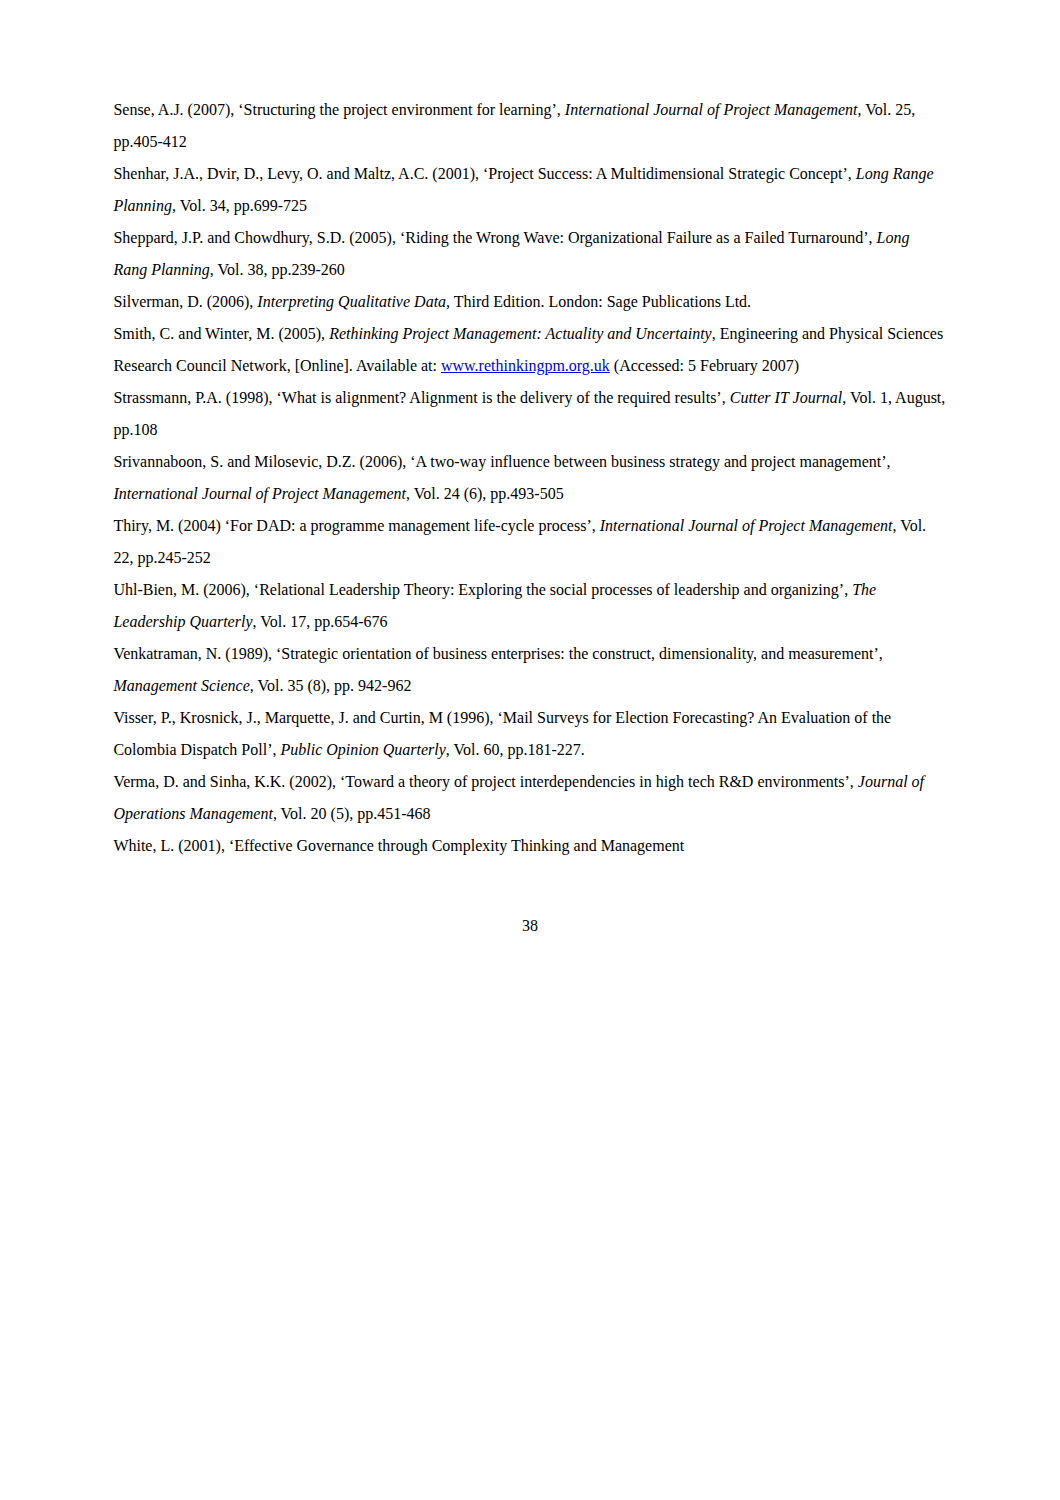Sense, A.J. (2007), ‘Structuring the project environment for learning’, International Journal of Project Management, Vol. 25, pp.405-412
Shenhar, J.A., Dvir, D., Levy, O. and Maltz, A.C. (2001), ‘Project Success: A Multidimensional Strategic Concept’, Long Range Planning, Vol. 34, pp.699-725
Sheppard, J.P. and Chowdhury, S.D. (2005), ‘Riding the Wrong Wave: Organizational Failure as a Failed Turnaround’, Long Rang Planning, Vol. 38, pp.239-260
Silverman, D. (2006), Interpreting Qualitative Data, Third Edition. London: Sage Publications Ltd.
Smith, C. and Winter, M. (2005), Rethinking Project Management: Actuality and Uncertainty, Engineering and Physical Sciences Research Council Network, [Online]. Available at: www.rethinkingpm.org.uk (Accessed: 5 February 2007)
Strassmann, P.A. (1998), ‘What is alignment? Alignment is the delivery of the required results’, Cutter IT Journal, Vol. 1, August, pp.108
Srivannaboon, S. and Milosevic, D.Z. (2006), ‘A two-way influence between business strategy and project management’, International Journal of Project Management, Vol. 24 (6), pp.493-505
Thiry, M. (2004) ‘For DAD: a programme management life-cycle process’, International Journal of Project Management, Vol. 22, pp.245-252
Uhl-Bien, M. (2006), ‘Relational Leadership Theory: Exploring the social processes of leadership and organizing’, The Leadership Quarterly, Vol. 17, pp.654-676
Venkatraman, N. (1989), ‘Strategic orientation of business enterprises: the construct, dimensionality, and measurement’, Management Science, Vol. 35 (8), pp. 942-962
Visser, P., Krosnick, J., Marquette, J. and Curtin, M (1996), ‘Mail Surveys for Election Forecasting? An Evaluation of the Colombia Dispatch Poll’, Public Opinion Quarterly, Vol. 60, pp.181-227.
Verma, D. and Sinha, K.K. (2002), ‘Toward a theory of project interdependencies in high tech R&D environments’, Journal of Operations Management, Vol. 20 (5), pp.451-468
White, L. (2001), ‘Effective Governance through Complexity Thinking and Management
38